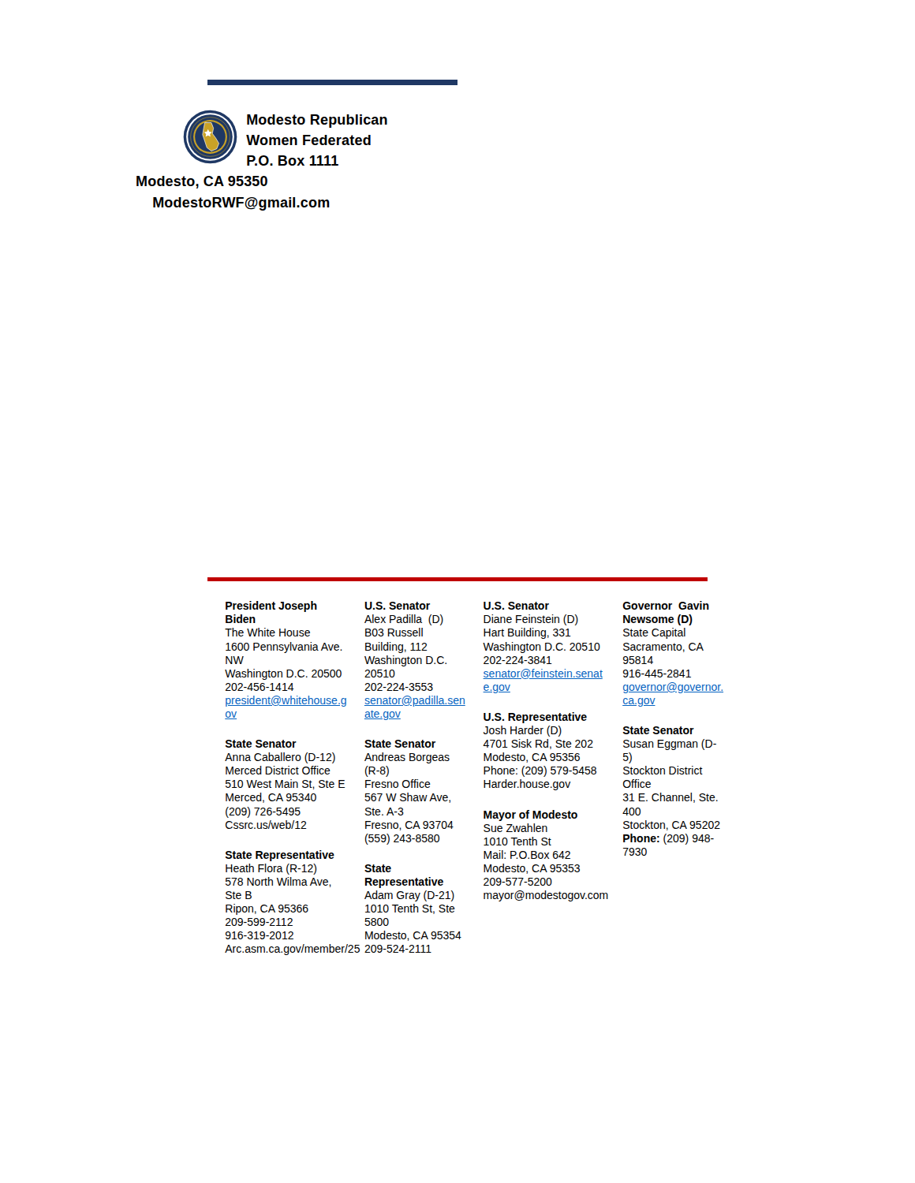Modesto Republican Women Federated P.O. Box 1111 Modesto, CA 95350 ModestoRWF@gmail.com
President Joseph Biden
The White House
1600 Pennsylvania Ave. NW
Washington D.C. 20500
202-456-1414
president@whitehouse.gov
State Senator
Anna Caballero (D-12)
Merced District Office
510 West Main St, Ste E
Merced, CA 95340
(209) 726-5495
Cssrc.us/web/12
State Representative
Heath Flora (R-12)
578 North Wilma Ave, Ste B
Ripon, CA 95366
209-599-2112
916-319-2012
Arc.asm.ca.gov/member/25
U.S. Senator
Alex Padilla (D)
B03 Russell Building, 112
Washington D.C. 20510
202-224-3553
senator@padilla.senate.gov
State Senator
Andreas Borgeas (R-8)
Fresno Office
567 W Shaw Ave, Ste. A-3
Fresno, CA 93704
(559) 243-8580
State Representative
Adam Gray (D-21)
1010 Tenth St, Ste 5800
Modesto, CA 95354
209-524-2111
U.S. Senator
Diane Feinstein (D)
Hart Building, 331
Washington D.C. 20510
202-224-3841
senator@feinstein.senate.gov
U.S. Representative
Josh Harder (D)
4701 Sisk Rd, Ste 202
Modesto, CA 95356
Phone: (209) 579-5458
Harder.house.gov
Mayor of Modesto
Sue Zwahlen
1010 Tenth St
Mail: P.O.Box 642
Modesto, CA 95353
209-577-5200
mayor@modestogov.com
Governor Gavin Newsome (D)
State Capital
Sacramento, CA 95814
916-445-2841
governor@governor.ca.gov
State Senator
Susan Eggman (D-5)
Stockton District Office
31 E. Channel, Ste. 400
Stockton, CA 95202
Phone: (209) 948-7930